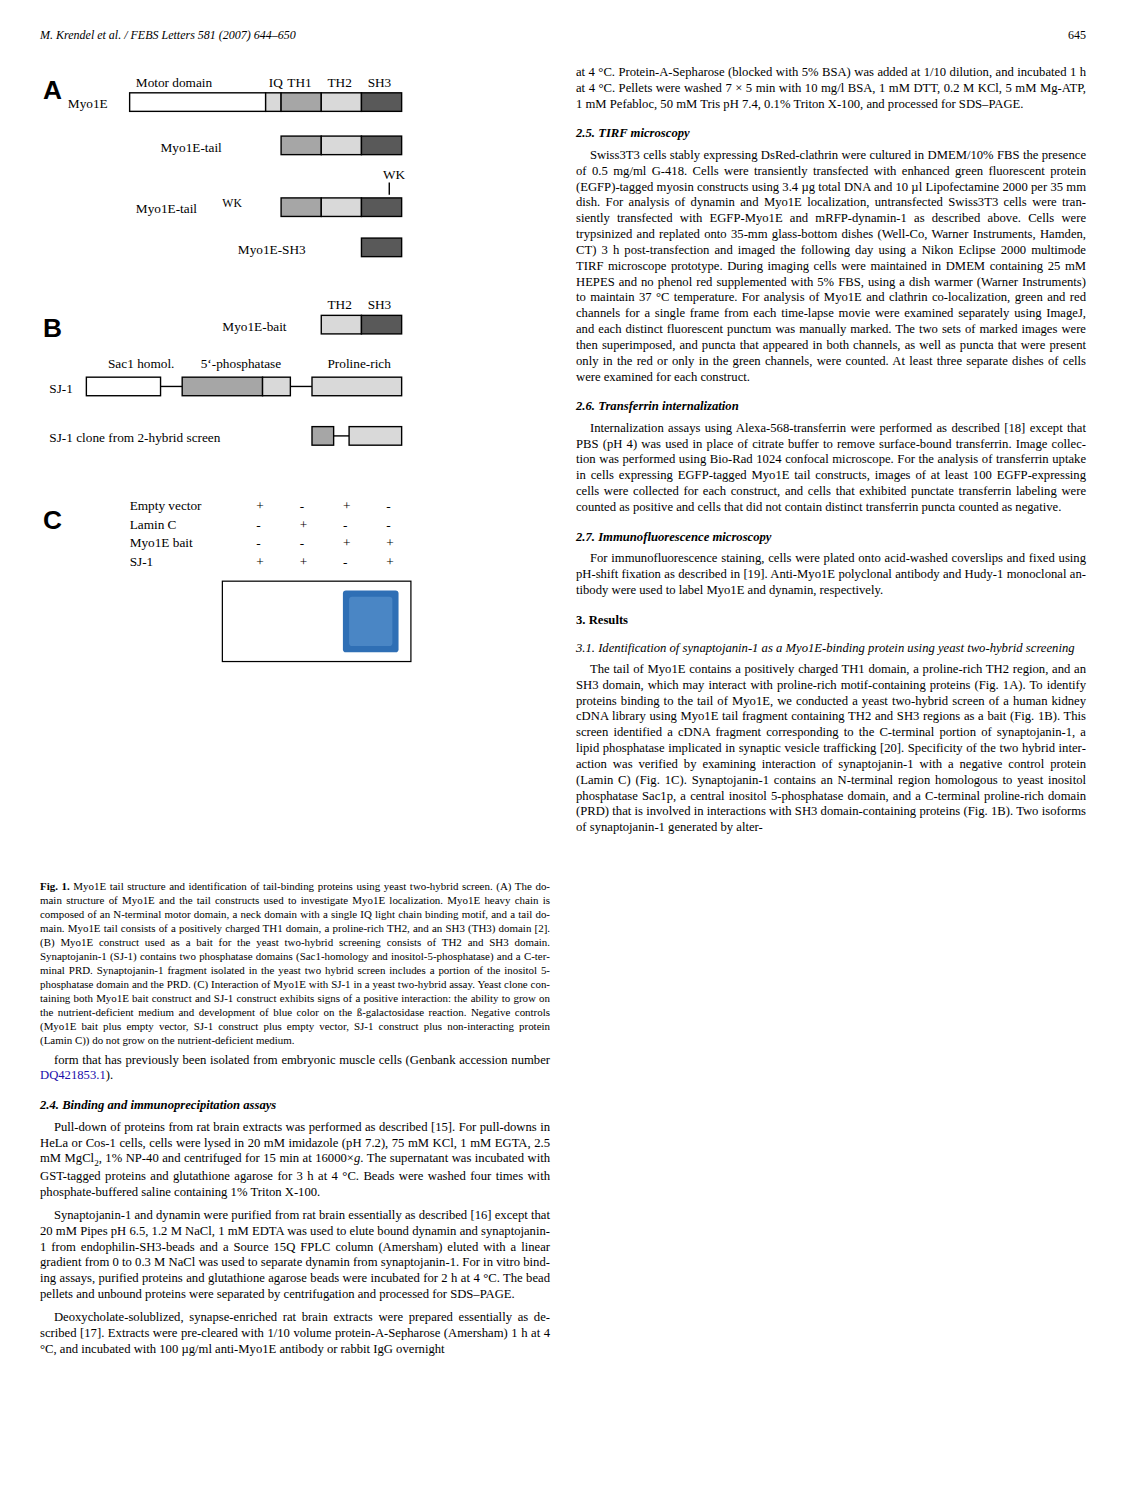M. Krendel et al. / FEBS Letters 581 (2007) 644–650 645
A Motor domain IQ TH1 TH2 SH3 Myo1E Myo1E-tail WK Myo1E-tail WK Myo1E-SH3 B TH2 SH3 Myo1E-bait Sac1 homol. 5‘-phosphatase Proline-rich SJ-1 SJ-1 clone from 2-hybrid screen C Empty vector Lamin C Myo1E bait SJ-1 + - + - - + - - - - + + + + - +
Fig. 1. Myo1E tail structure and identification of tail-binding proteins using yeast two-hybrid screen. (A) The domain structure of Myo1E and the tail constructs used to investigate Myo1E localization. Myo1E heavy chain is composed of an N-terminal motor domain, a neck domain with a single IQ light chain binding motif, and a tail domain. Myo1E tail consists of a positively charged TH1 domain, a proline-rich TH2, and an SH3 (TH3) domain [2]. (B) Myo1E construct used as a bait for the yeast two-hybrid screening consists of TH2 and SH3 domain. Synaptojanin-1 (SJ-1) contains two phosphatase domains (Sac1-homology and inositol-5-phosphatase) and a C-terminal PRD. Synaptojanin-1 fragment isolated in the yeast two hybrid screen includes a portion of the inositol 5-phosphatase domain and the PRD. (C) Interaction of Myo1E with SJ-1 in a yeast two-hybrid assay. Yeast clone containing both Myo1E bait construct and SJ-1 construct exhibits signs of a positive interaction: the ability to grow on the nutrient-deficient medium and development of blue color on the ß-galactosidase reaction. Negative controls (Myo1E bait plus empty vector, SJ-1 construct plus empty vector, SJ-1 construct plus non-interacting protein (Lamin C)) do not grow on the nutrient-deficient medium.
form that has previously been isolated from embryonic muscle cells (Genbank accession number DQ421853.1).
2.4. Binding and immunoprecipitation assays
Pull-down of proteins from rat brain extracts was performed as described [15]. For pull-downs in HeLa or Cos-1 cells, cells were lysed in 20 mM imidazole (pH 7.2), 75 mM KCl, 1 mM EGTA, 2.5 mM MgCl2, 1% NP-40 and centrifuged for 15 min at 16000×g. The supernatant was incubated with GST-tagged proteins and glutathione agarose for 3 h at 4 °C. Beads were washed four times with phosphate-buffered saline containing 1% Triton X-100.
Synaptojanin-1 and dynamin were purified from rat brain essentially as described [16] except that 20 mM Pipes pH 6.5, 1.2 M NaCl, 1 mM EDTA was used to elute bound dynamin and synaptojanin-1 from endophilin-SH3-beads and a Source 15Q FPLC column (Amersham) eluted with a linear gradient from 0 to 0.3 M NaCl was used to separate dynamin from synaptojanin-1. For in vitro binding assays, purified proteins and glutathione agarose beads were incubated for 2 h at 4 °C. The bead pellets and unbound proteins were separated by centrifugation and processed for SDS–PAGE.
Deoxycholate-solublized, synapse-enriched rat brain extracts were prepared essentially as described [17]. Extracts were pre-cleared with 1/10 volume protein-A-Sepharose (Amersham) 1 h at 4 °C, and incubated with 100 µg/ml anti-Myo1E antibody or rabbit IgG overnight
at 4 °C. Protein-A-Sepharose (blocked with 5% BSA) was added at 1/10 dilution, and incubated 1 h at 4 °C. Pellets were washed 7 × 5 min with 10 mg/l BSA, 1 mM DTT, 0.2 M KCl, 5 mM Mg-ATP, 1 mM Pefabloc, 50 mM Tris pH 7.4, 0.1% Triton X-100, and processed for SDS–PAGE.
2.5. TIRF microscopy
Swiss3T3 cells stably expressing DsRed-clathrin were cultured in DMEM/10% FBS the presence of 0.5 mg/ml G-418. Cells were transiently transfected with enhanced green fluorescent protein (EGFP)-tagged myosin constructs using 3.4 µg total DNA and 10 µl Lipofectamine 2000 per 35 mm dish. For analysis of dynamin and Myo1E localization, untransfected Swiss3T3 cells were transiently transfected with EGFP-Myo1E and mRFP-dynamin-1 as described above. Cells were trypsinized and replated onto 35-mm glass-bottom dishes (Well-Co, Warner Instruments, Hamden, CT) 3 h post-transfection and imaged the following day using a Nikon Eclipse 2000 multimode TIRF microscope prototype. During imaging cells were maintained in DMEM containing 25 mM HEPES and no phenol red supplemented with 5% FBS, using a dish warmer (Warner Instruments) to maintain 37 °C temperature. For analysis of Myo1E and clathrin co-localization, green and red channels for a single frame from each time-lapse movie were examined separately using ImageJ, and each distinct fluorescent punctum was manually marked. The two sets of marked images were then superimposed, and puncta that appeared in both channels, as well as puncta that were present only in the red or only in the green channels, were counted. At least three separate dishes of cells were examined for each construct.
2.6. Transferrin internalization
Internalization assays using Alexa-568-transferrin were performed as described [18] except that PBS (pH 4) was used in place of citrate buffer to remove surface-bound transferrin. Image collection was performed using Bio-Rad 1024 confocal microscope. For the analysis of transferrin uptake in cells expressing EGFP-tagged Myo1E tail constructs, images of at least 100 EGFP-expressing cells were collected for each construct, and cells that exhibited punctate transferrin labeling were counted as positive and cells that did not contain distinct transferrin puncta counted as negative.
2.7. Immunofluorescence microscopy
For immunofluorescence staining, cells were plated onto acid-washed coverslips and fixed using pH-shift fixation as described in [19]. Anti-Myo1E polyclonal antibody and Hudy-1 monoclonal antibody were used to label Myo1E and dynamin, respectively.
3. Results
3.1. Identification of synaptojanin-1 as a Myo1E-binding protein using yeast two-hybrid screening
The tail of Myo1E contains a positively charged TH1 domain, a proline-rich TH2 region, and an SH3 domain, which may interact with proline-rich motif-containing proteins (Fig. 1A). To identify proteins binding to the tail of Myo1E, we conducted a yeast two-hybrid screen of a human kidney cDNA library using Myo1E tail fragment containing TH2 and SH3 regions as a bait (Fig. 1B). This screen identified a cDNA fragment corresponding to the C-terminal portion of synaptojanin-1, a lipid phosphatase implicated in synaptic vesicle trafficking [20]. Specificity of the two hybrid interaction was verified by examining interaction of synaptojanin-1 with a negative control protein (Lamin C) (Fig. 1C). Synaptojanin-1 contains an N-terminal region homologous to yeast inositol phosphatase Sac1p, a central inositol 5-phosphatase domain, and a C-terminal proline-rich domain (PRD) that is involved in interactions with SH3 domain-containing proteins (Fig. 1B). Two isoforms of synaptojanin-1 generated by alter-